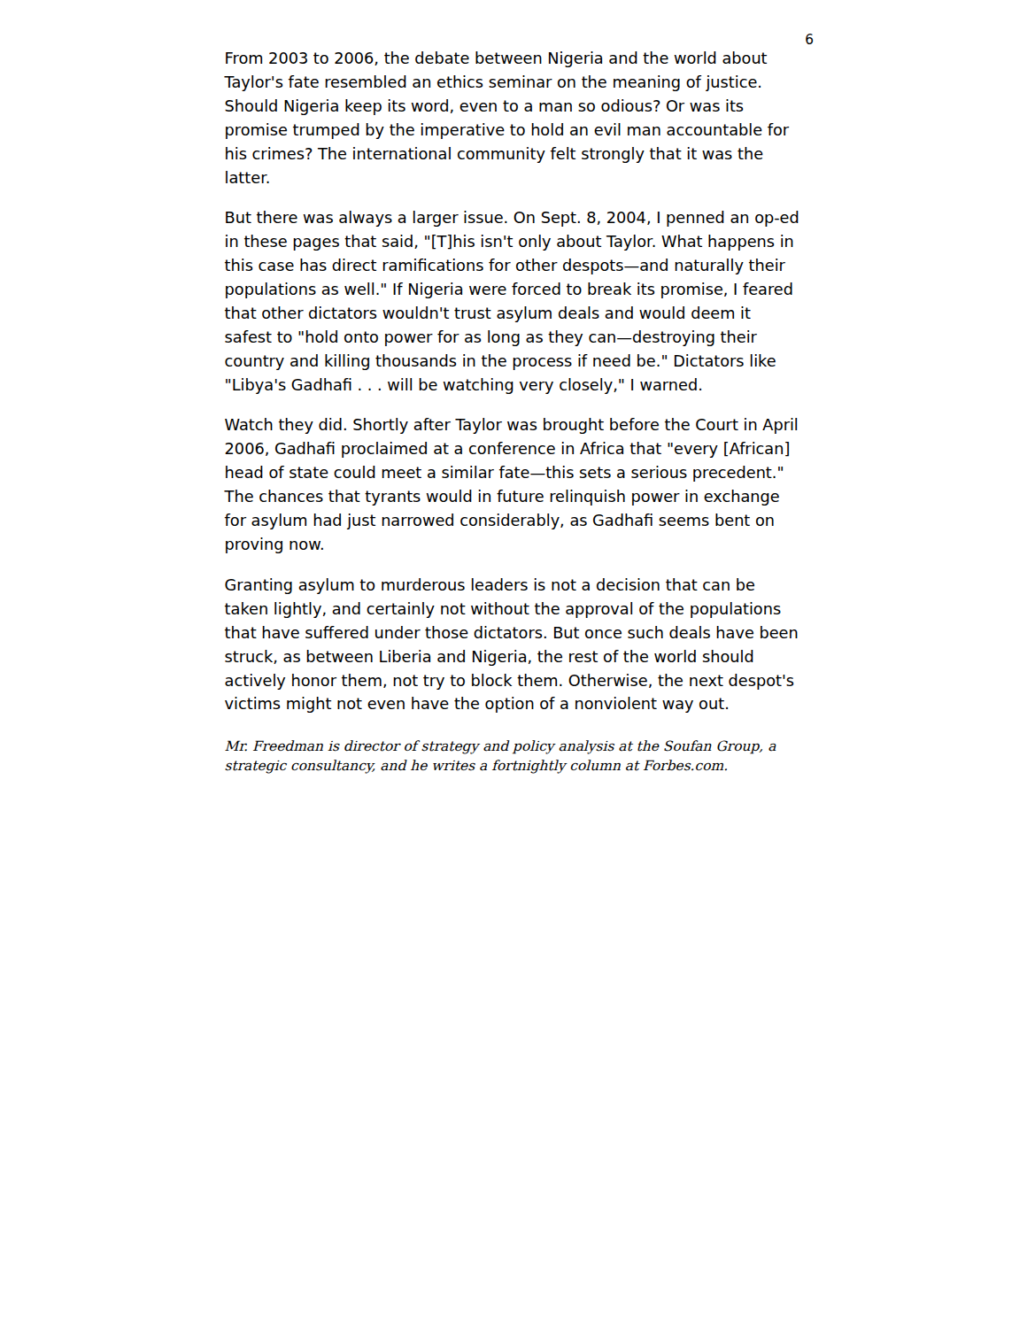6
From 2003 to 2006, the debate between Nigeria and the world about Taylor's fate resembled an ethics seminar on the meaning of justice. Should Nigeria keep its word, even to a man so odious? Or was its promise trumped by the imperative to hold an evil man accountable for his crimes? The international community felt strongly that it was the latter.
But there was always a larger issue. On Sept. 8, 2004, I penned an op-ed in these pages that said, "[T]his isn't only about Taylor. What happens in this case has direct ramifications for other despots—and naturally their populations as well." If Nigeria were forced to break its promise, I feared that other dictators wouldn't trust asylum deals and would deem it safest to "hold onto power for as long as they can—destroying their country and killing thousands in the process if need be." Dictators like "Libya's Gadhafi . . . will be watching very closely," I warned.
Watch they did. Shortly after Taylor was brought before the Court in April 2006, Gadhafi proclaimed at a conference in Africa that "every [African] head of state could meet a similar fate—this sets a serious precedent." The chances that tyrants would in future relinquish power in exchange for asylum had just narrowed considerably, as Gadhafi seems bent on proving now.
Granting asylum to murderous leaders is not a decision that can be taken lightly, and certainly not without the approval of the populations that have suffered under those dictators. But once such deals have been struck, as between Liberia and Nigeria, the rest of the world should actively honor them, not try to block them. Otherwise, the next despot's victims might not even have the option of a nonviolent way out.
Mr. Freedman is director of strategy and policy analysis at the Soufan Group, a strategic consultancy, and he writes a fortnightly column at Forbes.com.